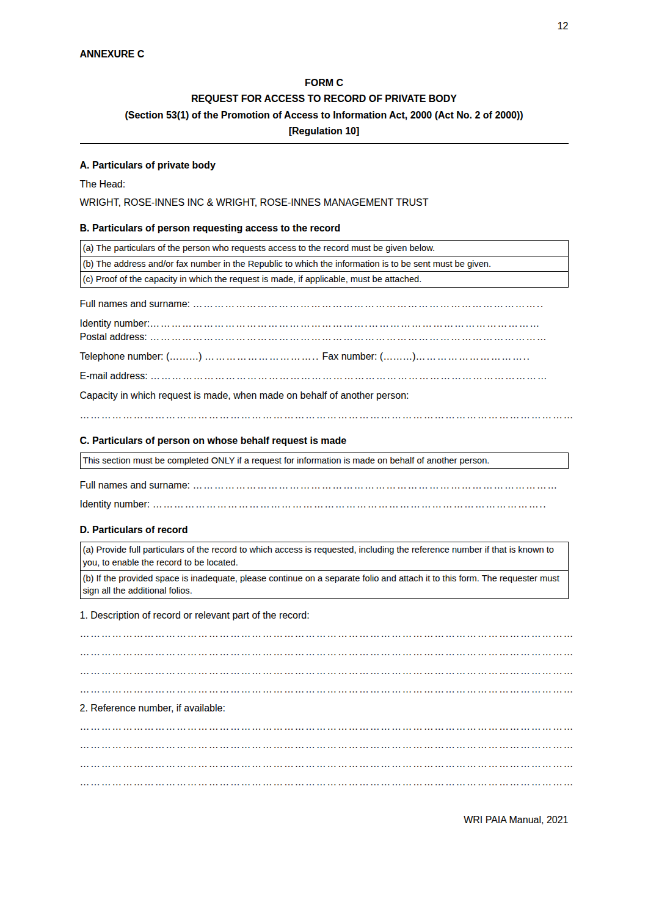12
ANNEXURE C
FORM C
REQUEST FOR ACCESS TO RECORD OF PRIVATE BODY
(Section 53(1) of the Promotion of Access to Information Act, 2000 (Act No. 2 of 2000))
[Regulation 10]
A. Particulars of private body
The Head:
WRIGHT, ROSE-INNES INC & WRIGHT, ROSE-INNES MANAGEMENT TRUST
B. Particulars of person requesting access to the record
| (a) The particulars of the person who requests access to the record must be given below. |
| (b) The address and/or fax number in the Republic to which the information is to be sent must be given. |
| (c) Proof of the capacity in which the request is made, if applicable, must be attached. |
Full names and surname: ……………………………………………………………………………………..
Identity number:…………………………………………………….………………………………………… Postal address: …………………………………………………………………………………………………
Telephone number: (………) ………………………….. Fax number: (………)…………………………..
E-mail address: …………………………………………………………………………………………………
Capacity in which request is made, when made on behalf of another person:
…………………………………………………………………………………………………………………………
C. Particulars of person on whose behalf request is made
| This section must be completed ONLY if a request for information is made on behalf of another person. |
Full names and surname: …………………………………………………………………………………………
Identity number: ………………………………………………………………………………………………..
D. Particulars of record
| (a) Provide full particulars of the record to which access is requested, including the reference number if that is known to you, to enable the record to be located. |
| (b) If the provided space is inadequate, please continue on a separate folio and attach it to this form. The requester must sign all the additional folios. |
1. Description of record or relevant part of the record:
…………………………………………………………………………………………………………………………
…………………………………………………………………………………………………………………………
…………………………………………………………………………………………………………………………
…………………………………………………………………………………………………………………………
2. Reference number, if available:
…………………………………………………………………………………………………………………………
…………………………………………………………………………………………………………………………
…………………………………………………………………………………………………………………………
…………………………………………………………………………………………………………………………
WRI PAIA Manual, 2021